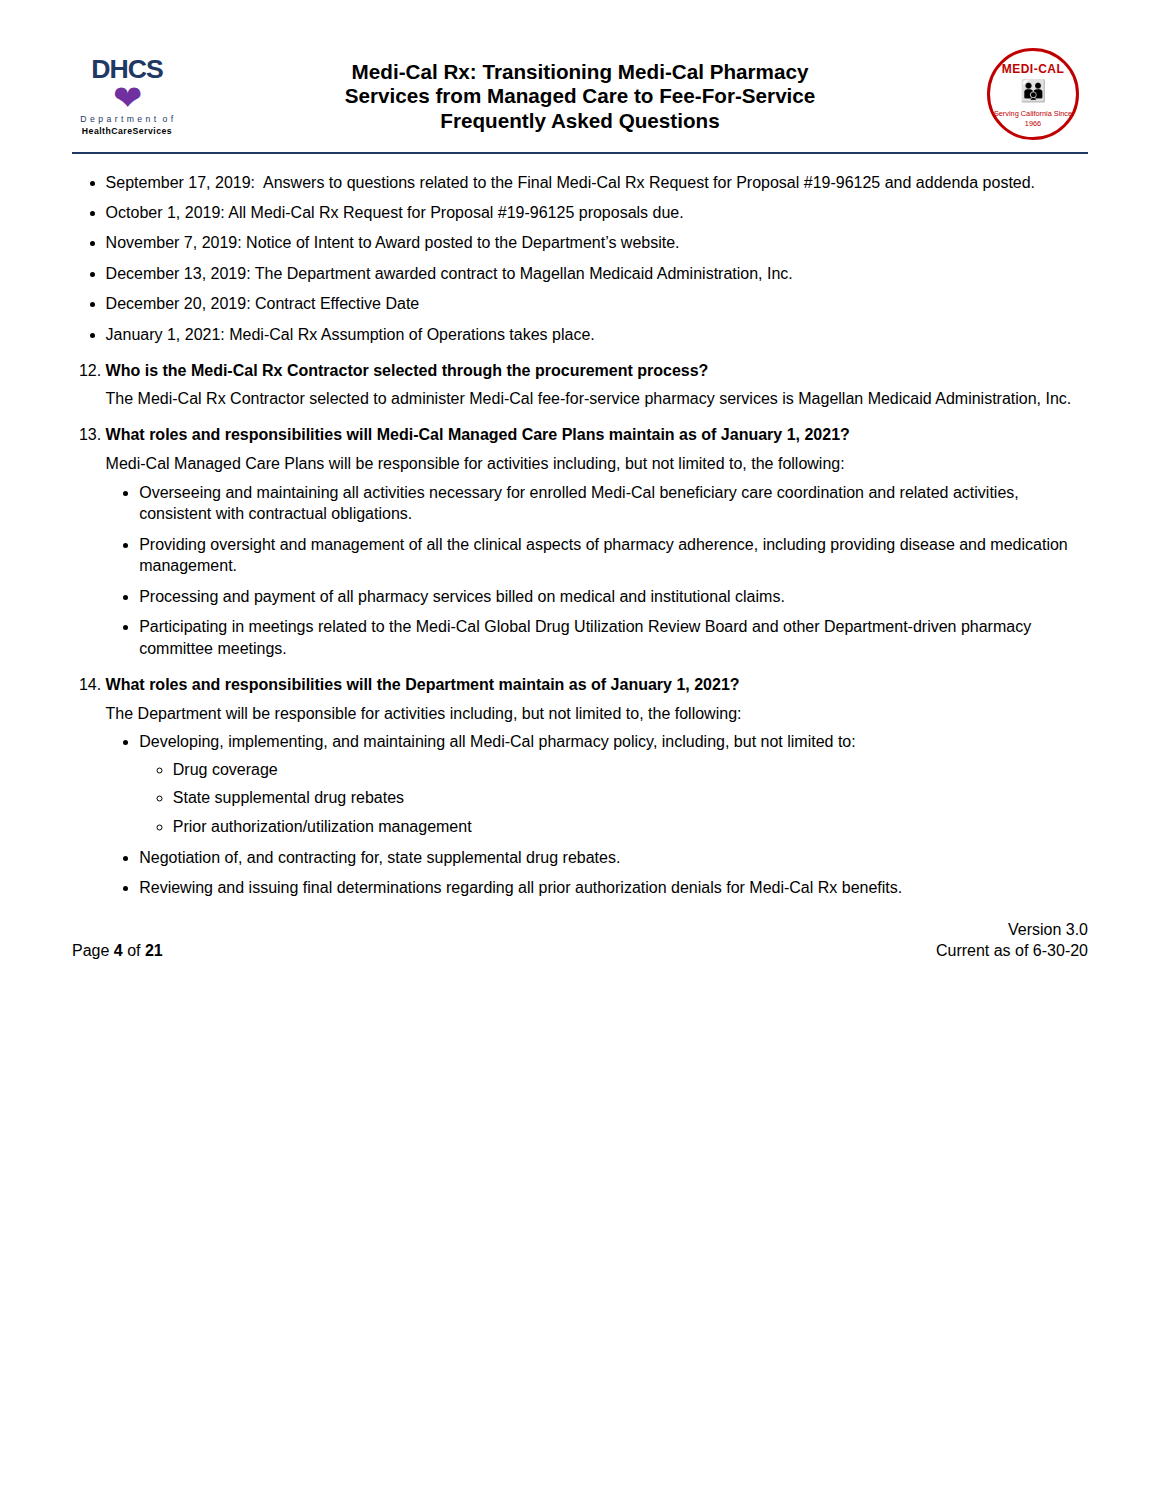DHCS
❤
D e p a r t m e n t o f
HealthCareServices
Medi-Cal Rx: Transitioning Medi-Cal Pharmacy
Services from Managed Care to Fee-For-Service
Frequently Asked Questions
MEDI-CAL
👪
Serving California Since 1966
September 17, 2019: Answers to questions related to the Final Medi-Cal Rx Request for Proposal #19-96125 and addenda posted.
October 1, 2019: All Medi-Cal Rx Request for Proposal #19-96125 proposals due.
November 7, 2019: Notice of Intent to Award posted to the Department’s website.
December 13, 2019: The Department awarded contract to Magellan Medicaid Administration, Inc.
December 20, 2019: Contract Effective Date
January 1, 2021: Medi-Cal Rx Assumption of Operations takes place.
Who is the Medi-Cal Rx Contractor selected through the procurement process?
The Medi-Cal Rx Contractor selected to administer Medi-Cal fee-for-service pharmacy services is Magellan Medicaid Administration, Inc.
What roles and responsibilities will Medi-Cal Managed Care Plans maintain as of January 1, 2021?
Medi-Cal Managed Care Plans will be responsible for activities including, but not limited to, the following:
Overseeing and maintaining all activities necessary for enrolled Medi-Cal beneficiary care coordination and related activities, consistent with contractual obligations.
Providing oversight and management of all the clinical aspects of pharmacy adherence, including providing disease and medication management.
Processing and payment of all pharmacy services billed on medical and institutional claims.
Participating in meetings related to the Medi-Cal Global Drug Utilization Review Board and other Department-driven pharmacy committee meetings.
What roles and responsibilities will the Department maintain as of January 1, 2021?
The Department will be responsible for activities including, but not limited to, the following:
Developing, implementing, and maintaining all Medi-Cal pharmacy policy, including, but not limited to:
Drug coverage
State supplemental drug rebates
Prior authorization/utilization management
Negotiation of, and contracting for, state supplemental drug rebates.
Reviewing and issuing final determinations regarding all prior authorization denials for Medi-Cal Rx benefits.
Page 4 of 21
Version 3.0
Current as of 6-30-20